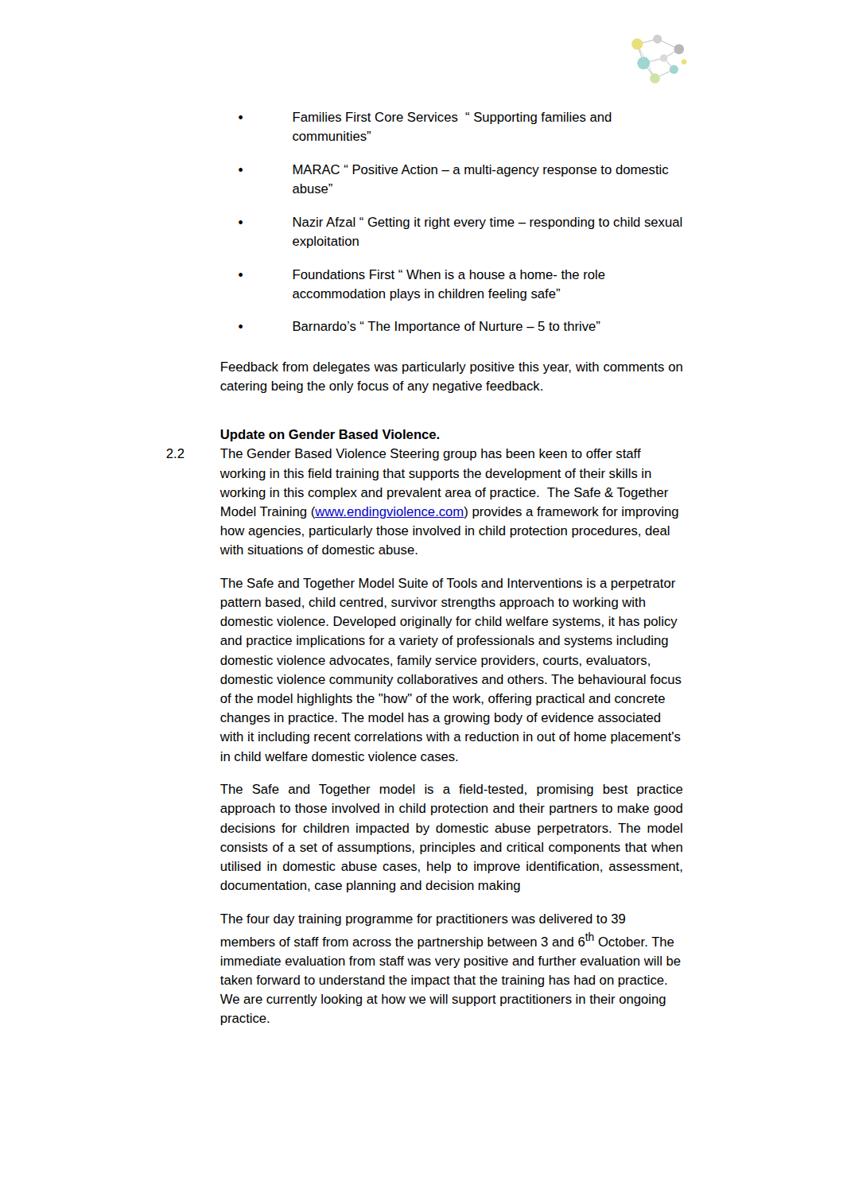Families First Core Services “ Supporting families and communities”
MARAC “ Positive Action – a multi-agency response to domestic abuse”
Nazir Afzal “ Getting it right every time – responding to child sexual exploitation
Foundations First “ When is a house a home- the role accommodation plays in children feeling safe”
Barnardo’s “ The Importance of Nurture – 5 to thrive”
Feedback from delegates was particularly positive this year, with comments on catering being the only focus of any negative feedback.
Update on Gender Based Violence.
2.2
The Gender Based Violence Steering group has been keen to offer staff working in this field training that supports the development of their skills in working in this complex and prevalent area of practice. The Safe & Together Model Training (www.endingviolence.com) provides a framework for improving how agencies, particularly those involved in child protection procedures, deal with situations of domestic abuse.
The Safe and Together Model Suite of Tools and Interventions is a perpetrator pattern based, child centred, survivor strengths approach to working with domestic violence. Developed originally for child welfare systems, it has policy and practice implications for a variety of professionals and systems including domestic violence advocates, family service providers, courts, evaluators, domestic violence community collaboratives and others. The behavioural focus of the model highlights the "how" of the work, offering practical and concrete changes in practice. The model has a growing body of evidence associated with it including recent correlations with a reduction in out of home placement's in child welfare domestic violence cases.
The Safe and Together model is a field-tested, promising best practice approach to those involved in child protection and their partners to make good decisions for children impacted by domestic abuse perpetrators. The model consists of a set of assumptions, principles and critical components that when utilised in domestic abuse cases, help to improve identification, assessment, documentation, case planning and decision making
The four day training programme for practitioners was delivered to 39 members of staff from across the partnership between 3 and 6th October. The immediate evaluation from staff was very positive and further evaluation will be taken forward to understand the impact that the training has had on practice. We are currently looking at how we will support practitioners in their ongoing practice.